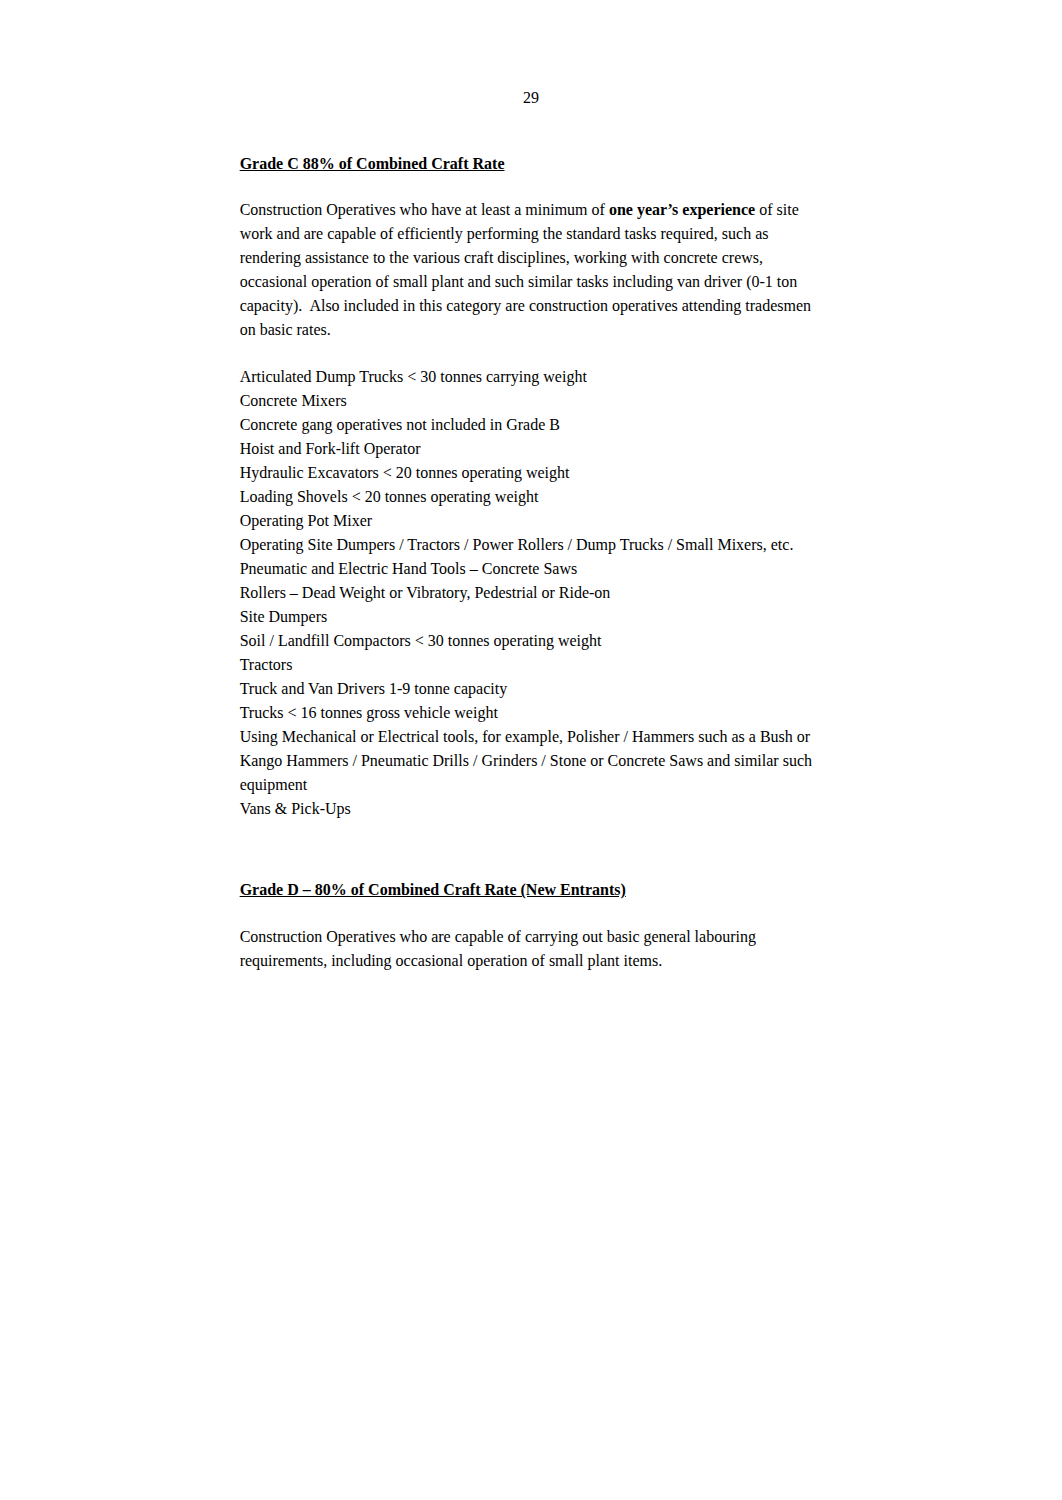29
Grade C 88% of Combined Craft Rate
Construction Operatives who have at least a minimum of one year’s experience of site work and are capable of efficiently performing the standard tasks required, such as rendering assistance to the various craft disciplines, working with concrete crews, occasional operation of small plant and such similar tasks including van driver (0-1 ton capacity). Also included in this category are construction operatives attending tradesmen on basic rates.
Articulated Dump Trucks < 30 tonnes carrying weight
Concrete Mixers
Concrete gang operatives not included in Grade B
Hoist and Fork-lift Operator
Hydraulic Excavators < 20 tonnes operating weight
Loading Shovels < 20 tonnes operating weight
Operating Pot Mixer
Operating Site Dumpers / Tractors / Power Rollers / Dump Trucks / Small Mixers, etc.
Pneumatic and Electric Hand Tools – Concrete Saws
Rollers – Dead Weight or Vibratory, Pedestrial or Ride-on
Site Dumpers
Soil / Landfill Compactors < 30 tonnes operating weight
Tractors
Truck and Van Drivers 1-9 tonne capacity
Trucks < 16 tonnes gross vehicle weight
Using Mechanical or Electrical tools, for example, Polisher / Hammers such as a Bush or Kango Hammers / Pneumatic Drills / Grinders / Stone or Concrete Saws and similar such equipment
Vans & Pick-Ups
Grade D – 80% of Combined Craft Rate (New Entrants)
Construction Operatives who are capable of carrying out basic general labouring requirements, including occasional operation of small plant items.